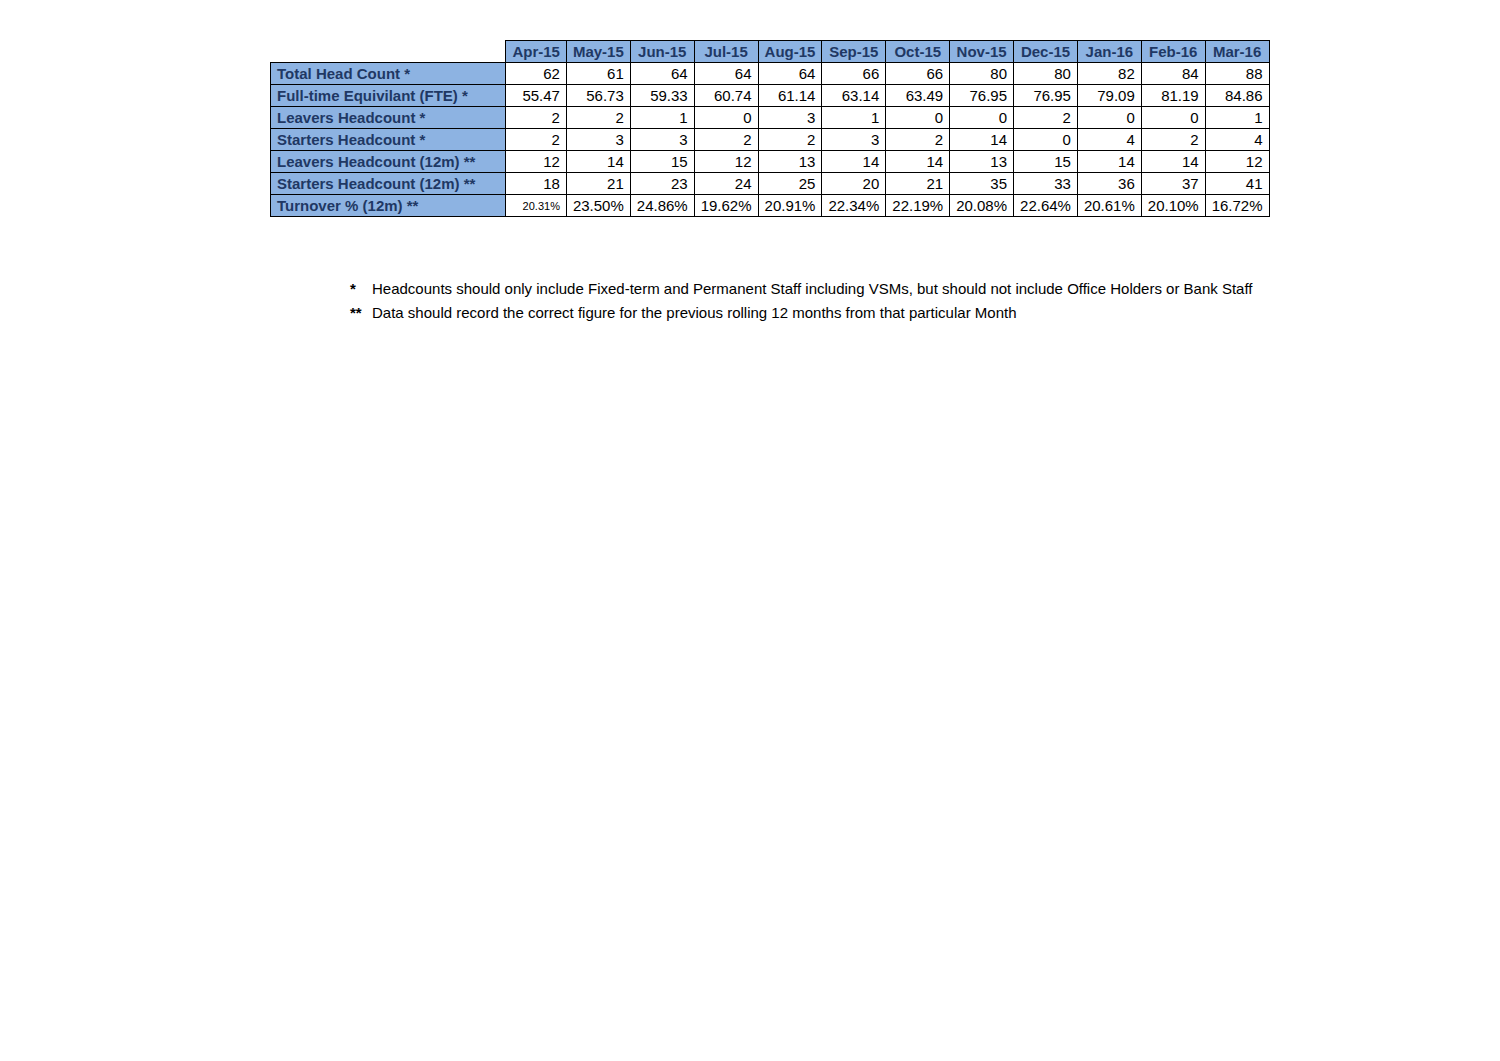| | Apr-15 | May-15 | Jun-15 | Jul-15 | Aug-15 | Sep-15 | Oct-15 | Nov-15 | Dec-15 | Jan-16 | Feb-16 | Mar-16 |
| --- | --- | --- | --- | --- | --- | --- | --- | --- | --- | --- | --- | --- |
| Total Head Count * | 62 | 61 | 64 | 64 | 64 | 66 | 66 | 80 | 80 | 82 | 84 | 88 |
| Full-time Equivilant (FTE) * | 55.47 | 56.73 | 59.33 | 60.74 | 61.14 | 63.14 | 63.49 | 76.95 | 76.95 | 79.09 | 81.19 | 84.86 |
| Leavers Headcount * | 2 | 2 | 1 | 0 | 3 | 1 | 0 | 0 | 2 | 0 | 0 | 1 |
| Starters Headcount * | 2 | 3 | 3 | 2 | 2 | 3 | 2 | 14 | 0 | 4 | 2 | 4 |
| Leavers Headcount (12m) ** | 12 | 14 | 15 | 12 | 13 | 14 | 14 | 13 | 15 | 14 | 14 | 12 |
| Starters Headcount (12m) ** | 18 | 21 | 23 | 24 | 25 | 20 | 21 | 35 | 33 | 36 | 37 | 41 |
| Turnover % (12m) ** | 20.31% | 23.50% | 24.86% | 19.62% | 20.91% | 22.34% | 22.19% | 20.08% | 22.64% | 20.61% | 20.10% | 16.72% |
*Headcounts should only include Fixed-term and Permanent Staff including VSMs, but should not include Office Holders or Bank Staff
**Data should record the correct figure for the previous rolling 12 months from that particular Month